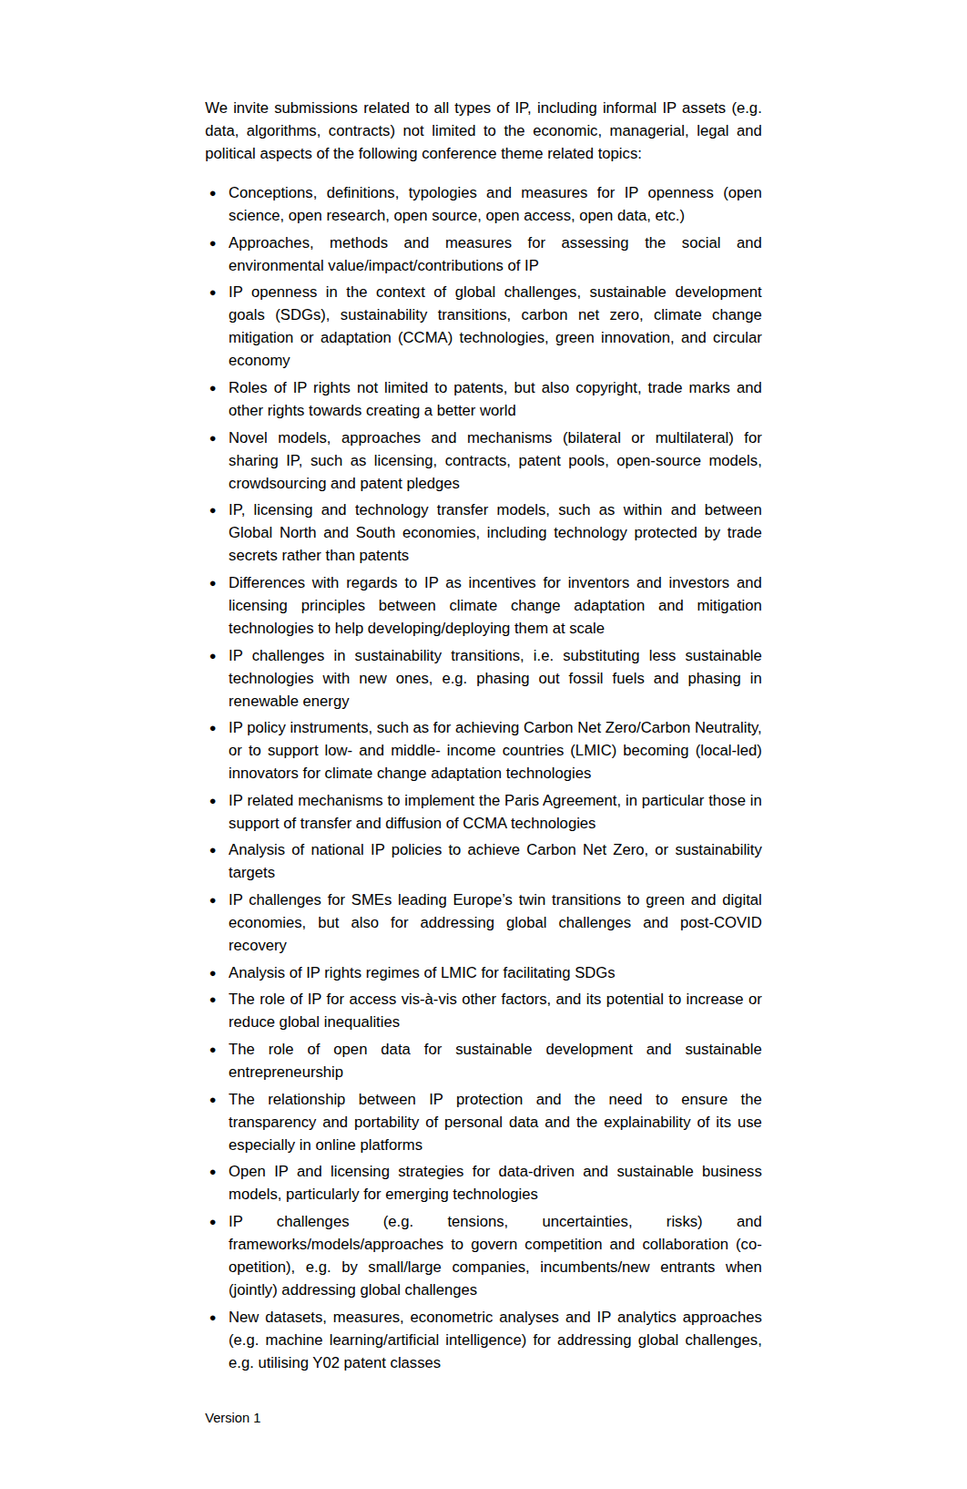We invite submissions related to all types of IP, including informal IP assets (e.g. data, algorithms, contracts) not limited to the economic, managerial, legal and political aspects of the following conference theme related topics:
Conceptions, definitions, typologies and measures for IP openness (open science, open research, open source, open access, open data, etc.)
Approaches, methods and measures for assessing the social and environmental value/impact/contributions of IP
IP openness in the context of global challenges, sustainable development goals (SDGs), sustainability transitions, carbon net zero, climate change mitigation or adaptation (CCMA) technologies, green innovation, and circular economy
Roles of IP rights not limited to patents, but also copyright, trade marks and other rights towards creating a better world
Novel models, approaches and mechanisms (bilateral or multilateral) for sharing IP, such as licensing, contracts, patent pools, open-source models, crowdsourcing and patent pledges
IP, licensing and technology transfer models, such as within and between Global North and South economies, including technology protected by trade secrets rather than patents
Differences with regards to IP as incentives for inventors and investors and licensing principles between climate change adaptation and mitigation technologies to help developing/deploying them at scale
IP challenges in sustainability transitions, i.e. substituting less sustainable technologies with new ones, e.g. phasing out fossil fuels and phasing in renewable energy
IP policy instruments, such as for achieving Carbon Net Zero/Carbon Neutrality, or to support low- and middle- income countries (LMIC) becoming (local-led) innovators for climate change adaptation technologies
IP related mechanisms to implement the Paris Agreement, in particular those in support of transfer and diffusion of CCMA technologies
Analysis of national IP policies to achieve Carbon Net Zero, or sustainability targets
IP challenges for SMEs leading Europe’s twin transitions to green and digital economies, but also for addressing global challenges and post-COVID recovery
Analysis of IP rights regimes of LMIC for facilitating SDGs
The role of IP for access vis-à-vis other factors, and its potential to increase or reduce global inequalities
The role of open data for sustainable development and sustainable entrepreneurship
The relationship between IP protection and the need to ensure the transparency and portability of personal data and the explainability of its use especially in online platforms
Open IP and licensing strategies for data-driven and sustainable business models, particularly for emerging technologies
IP challenges (e.g. tensions, uncertainties, risks) and frameworks/models/approaches to govern competition and collaboration (co-opetition), e.g. by small/large companies, incumbents/new entrants when (jointly) addressing global challenges
New datasets, measures, econometric analyses and IP analytics approaches (e.g. machine learning/artificial intelligence) for addressing global challenges, e.g. utilising Y02 patent classes
Version 1